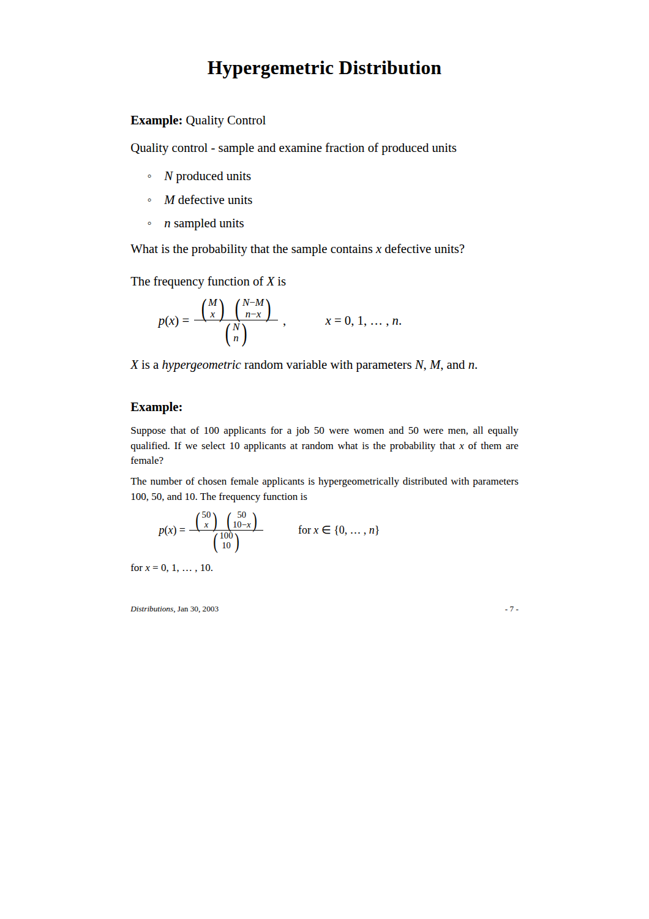Hypergemetric Distribution
Example: Quality Control
Quality control - sample and examine fraction of produced units
N produced units
M defective units
n sampled units
What is the probability that the sample contains x defective units?
The frequency function of X is
p(x) = (Mx) (N−M n−x) (Nn) , x = 0, 1, … , n.
X is a hypergeometric random variable with parameters N, M, and n.
Example:
Suppose that of 100 applicants for a job 50 were women and 50 were men, all equally qualified. If we select 10 applicants at random what is the probability that x of them are female?
The number of chosen female applicants is hypergeometrically distributed with parameters 100, 50, and 10. The frequency function is
p(x) = (50 x) (5010−x) (10010) for x ∈ {0, … , n}
for x = 0, 1, … , 10.
Distributions, Jan 30, 2003
- 7 -